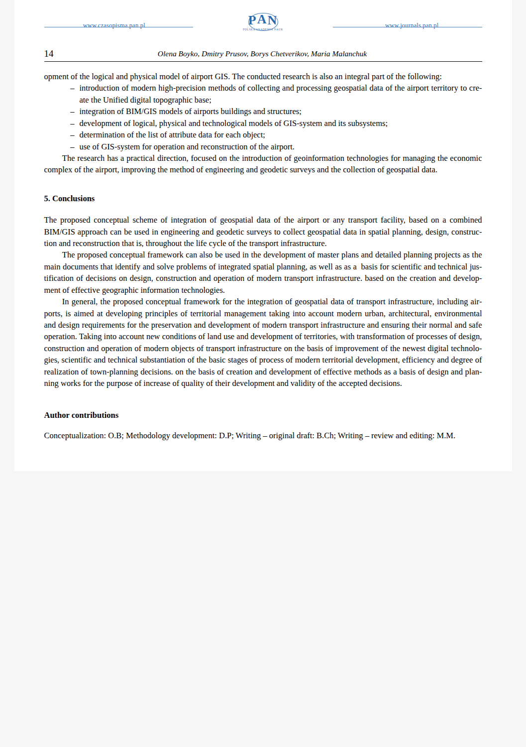www.czasopisma.pan.pl
www.journals.pan.pl
PAN
Polska Akademia Nauk
14
Olena Boyko, Dmitry Prusov, Borys Chetverikov, Maria Malanchuk
opment of the logical and physical model of airport GIS. The conducted research is also an integral part of the following:
introduction of modern high-precision methods of collecting and processing geospatial data of the airport territory to create the Unified digital topographic base;
integration of BIM/GIS models of airports buildings and structures;
development of logical, physical and technological models of GIS-system and its subsystems;
determination of the list of attribute data for each object;
use of GIS-system for operation and reconstruction of the airport.
The research has a practical direction, focused on the introduction of geoinformation technologies for managing the economic complex of the airport, improving the method of engineering and geodetic surveys and the collection of geospatial data.
5. Conclusions
The proposed conceptual scheme of integration of geospatial data of the airport or any transport facility, based on a combined BIM/GIS approach can be used in engineering and geodetic surveys to collect geospatial data in spatial planning, design, construction and reconstruction that is, throughout the life cycle of the transport infrastructure.
The proposed conceptual framework can also be used in the development of master plans and detailed planning projects as the main documents that identify and solve problems of integrated spatial planning, as well as as a basis for scientific and technical justification of decisions on design, construction and operation of modern transport infrastructure. based on the creation and development of effective geographic information technologies.
In general, the proposed conceptual framework for the integration of geospatial data of transport infrastructure, including airports, is aimed at developing principles of territorial management taking into account modern urban, architectural, environmental and design requirements for the preservation and development of modern transport infrastructure and ensuring their normal and safe operation. Taking into account new conditions of land use and development of territories, with transformation of processes of design, construction and operation of modern objects of transport infrastructure on the basis of improvement of the newest digital technologies, scientific and technical substantiation of the basic stages of process of modern territorial development, efficiency and degree of realization of town-planning decisions. on the basis of creation and development of effective methods as a basis of design and planning works for the purpose of increase of quality of their development and validity of the accepted decisions.
Author contributions
Conceptualization: O.B; Methodology development: D.P; Writing – original draft: B.Ch; Writing – review and editing: M.M.